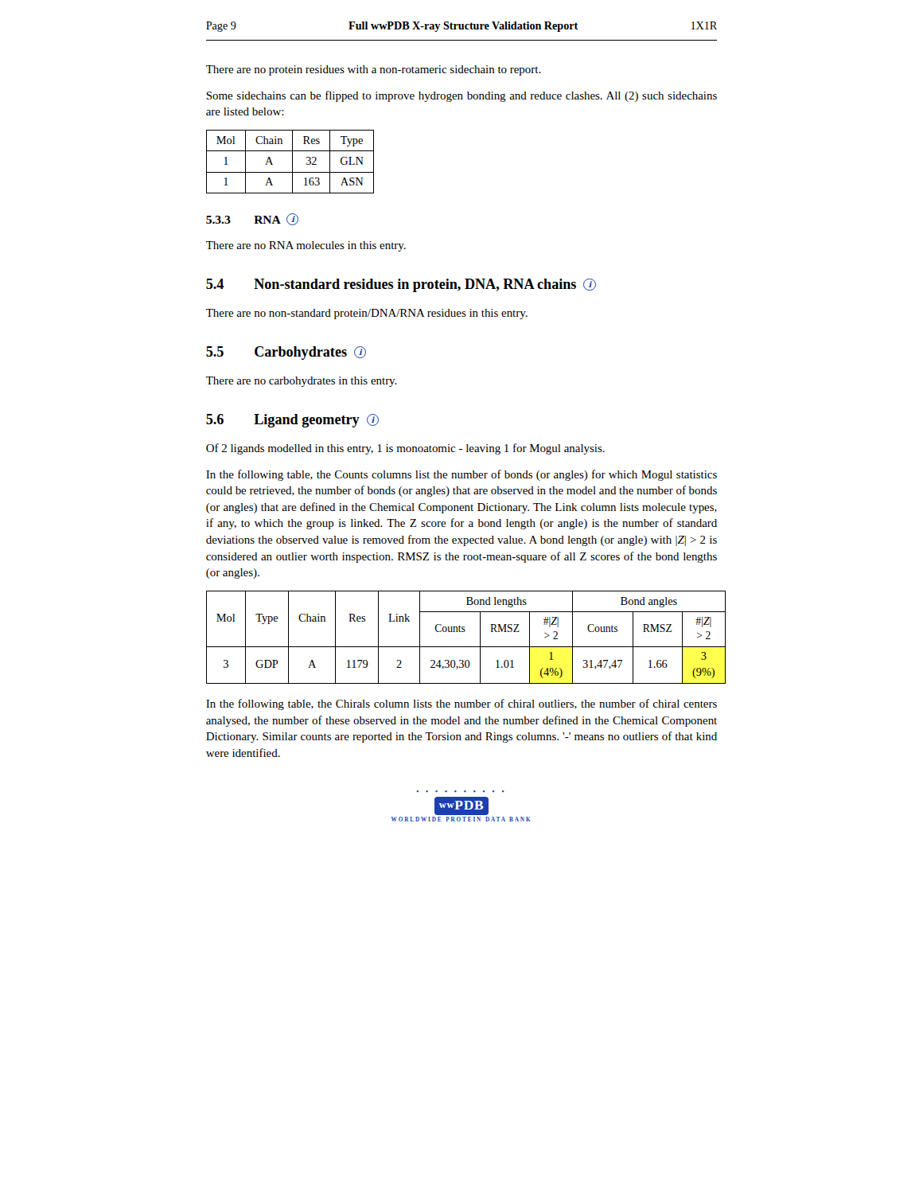Page 9
Full wwPDB X-ray Structure Validation Report
1X1R
There are no protein residues with a non-rotameric sidechain to report.
Some sidechains can be flipped to improve hydrogen bonding and reduce clashes. All (2) such sidechains are listed below:
| Mol | Chain | Res | Type |
| --- | --- | --- | --- |
| 1 | A | 32 | GLN |
| 1 | A | 163 | ASN |
5.3.3 RNA i
There are no RNA molecules in this entry.
5.4 Non-standard residues in protein, DNA, RNA chains i
There are no non-standard protein/DNA/RNA residues in this entry.
5.5 Carbohydrates i
There are no carbohydrates in this entry.
5.6 Ligand geometry i
Of 2 ligands modelled in this entry, 1 is monoatomic - leaving 1 for Mogul analysis.
In the following table, the Counts columns list the number of bonds (or angles) for which Mogul statistics could be retrieved, the number of bonds (or angles) that are observed in the model and the number of bonds (or angles) that are defined in the Chemical Component Dictionary. The Link column lists molecule types, if any, to which the group is linked. The Z score for a bond length (or angle) is the number of standard deviations the observed value is removed from the expected value. A bond length (or angle) with |Z| > 2 is considered an outlier worth inspection. RMSZ is the root-mean-square of all Z scores of the bond lengths (or angles).
| Mol | Type | Chain | Res | Link | Bond lengths | Bond angles |
| --- | --- | --- | --- | --- | --- | --- |
| Counts | RMSZ | #/ Z / > 2 | Counts | RMSZ | #/ Z / > 2 |
| 3 | GDP | A | 1179 | 2 | 24,30,30 | 1.01 | 1 (4%) | 31,47,47 | 1.66 | 3 (9%) |
In the following table, the Chirals column lists the number of chiral outliers, the number of chiral centers analysed, the number of these observed in the model and the number defined in the Chemical Component Dictionary. Similar counts are reported in the Torsion and Rings columns. '-' means no outliers of that kind were identified.
• • • • • • • • • • ww PDB WORLDWIDE PROTEIN DATA BANK